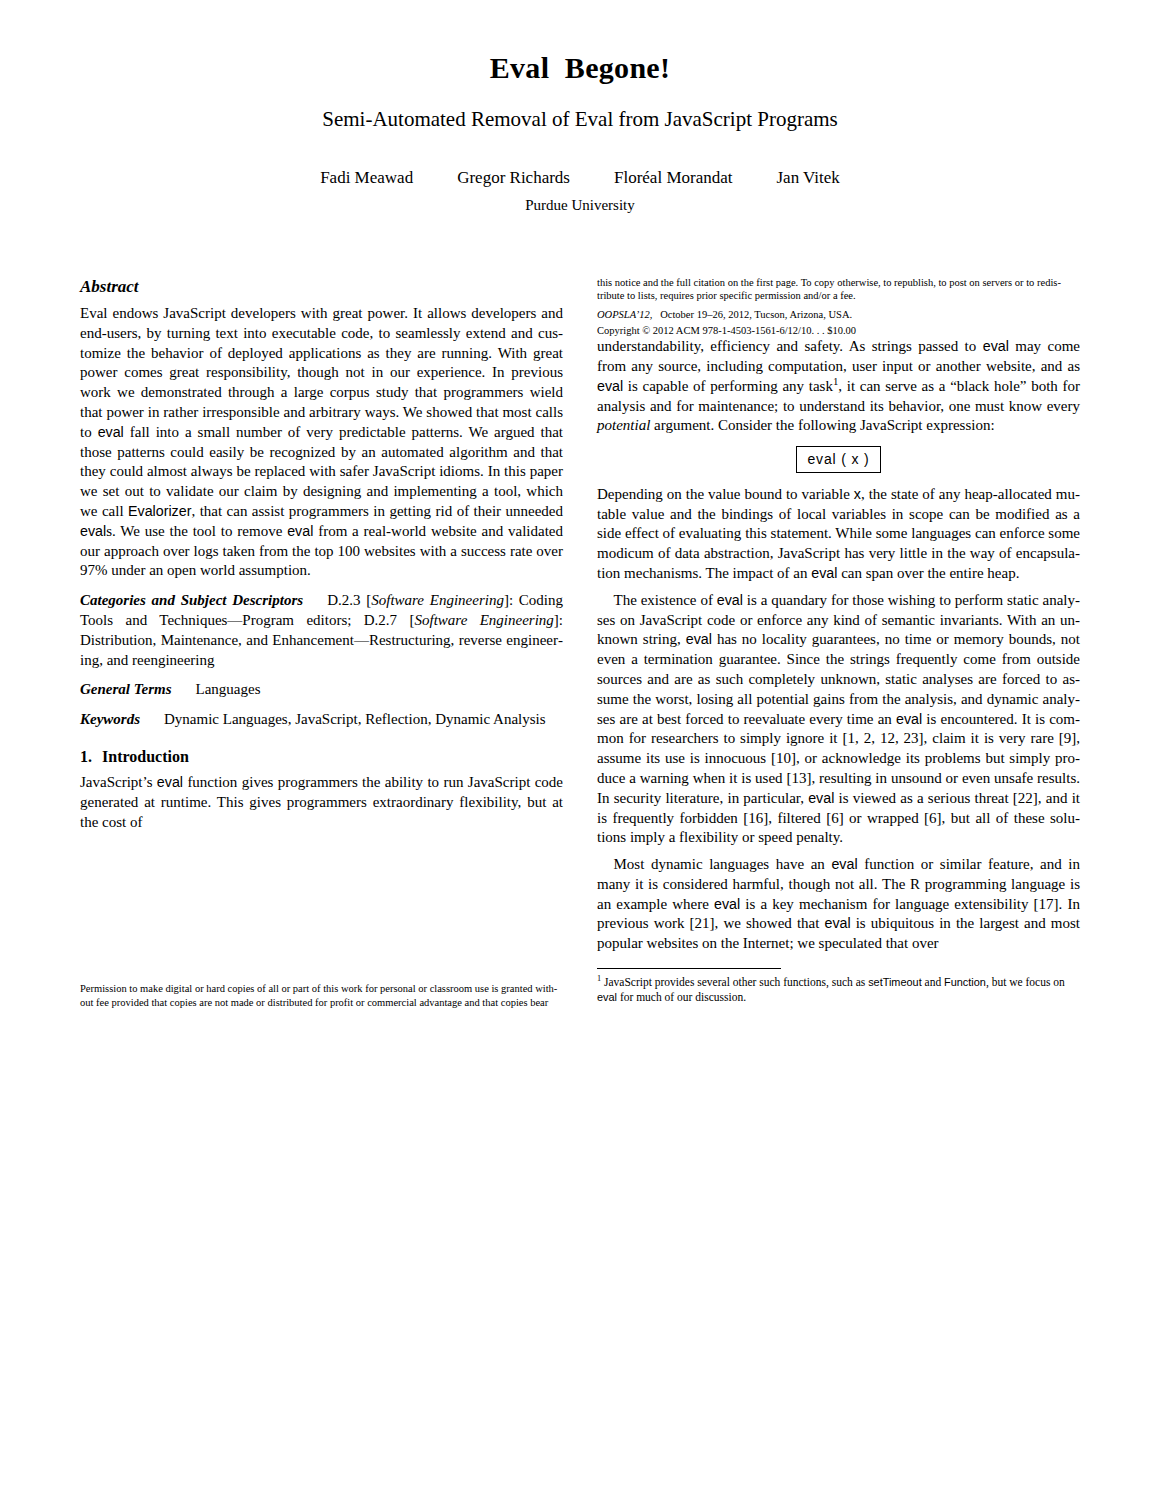Eval Begone!
Semi-Automated Removal of Eval from JavaScript Programs
Fadi Meawad Gregor Richards Floréal Morandat Jan Vitek
Purdue University
Abstract
Eval endows JavaScript developers with great power. It allows developers and end-users, by turning text into executable code, to seamlessly extend and customize the behavior of deployed applications as they are running. With great power comes great responsibility, though not in our experience. In previous work we demonstrated through a large corpus study that programmers wield that power in rather irresponsible and arbitrary ways. We showed that most calls to eval fall into a small number of very predictable patterns. We argued that those patterns could easily be recognized by an automated algorithm and that they could almost always be replaced with safer JavaScript idioms. In this paper we set out to validate our claim by designing and implementing a tool, which we call Evalorizer, that can assist programmers in getting rid of their unneeded evals. We use the tool to remove eval from a real-world website and validated our approach over logs taken from the top 100 websites with a success rate over 97% under an open world assumption.
Categories and Subject Descriptors D.2.3 [Software Engineering]: Coding Tools and Techniques—Program editors; D.2.7 [Software Engineering]: Distribution, Maintenance, and Enhancement—Restructuring, reverse engineering, and reengineering
General Terms Languages
Keywords Dynamic Languages, JavaScript, Reflection, Dynamic Analysis
1. Introduction
JavaScript’s eval function gives programmers the ability to run JavaScript code generated at runtime. This gives programmers extraordinary flexibility, but at the cost of
Permission to make digital or hard copies of all or part of this work for personal or classroom use is granted without fee provided that copies are not made or distributed for profit or commercial advantage and that copies bear this notice and the full citation on the first page. To copy otherwise, to republish, to post on servers or to redistribute to lists, requires prior specific permission and/or a fee.
OOPSLA’12, October 19–26, 2012, Tucson, Arizona, USA.
Copyright © 2012 ACM 978-1-4503-1561-6/12/10. . . $10.00
understandability, efficiency and safety. As strings passed to eval may come from any source, including computation, user input or another website, and as eval is capable of performing any task1, it can serve as a “black hole” both for analysis and for maintenance; to understand its behavior, one must know every potential argument. Consider the following JavaScript expression:
eval ( x )
Depending on the value bound to variable x, the state of any heap-allocated mutable value and the bindings of local variables in scope can be modified as a side effect of evaluating this statement. While some languages can enforce some modicum of data abstraction, JavaScript has very little in the way of encapsulation mechanisms. The impact of an eval can span over the entire heap.
The existence of eval is a quandary for those wishing to perform static analyses on JavaScript code or enforce any kind of semantic invariants. With an unknown string, eval has no locality guarantees, no time or memory bounds, not even a termination guarantee. Since the strings frequently come from outside sources and are as such completely unknown, static analyses are forced to assume the worst, losing all potential gains from the analysis, and dynamic analyses are at best forced to reevaluate every time an eval is encountered. It is common for researchers to simply ignore it [1, 2, 12, 23], claim it is very rare [9], assume its use is innocuous [10], or acknowledge its problems but simply produce a warning when it is used [13], resulting in unsound or even unsafe results. In security literature, in particular, eval is viewed as a serious threat [22], and it is frequently forbidden [16], filtered [6] or wrapped [6], but all of these solutions imply a flexibility or speed penalty.
Most dynamic languages have an eval function or similar feature, and in many it is considered harmful, though not all. The R programming language is an example where eval is a key mechanism for language extensibility [17]. In previous work [21], we showed that eval is ubiquitous in the largest and most popular websites on the Internet; we speculated that over
1 JavaScript provides several other such functions, such as setTimeout and Function, but we focus on eval for much of our discussion.